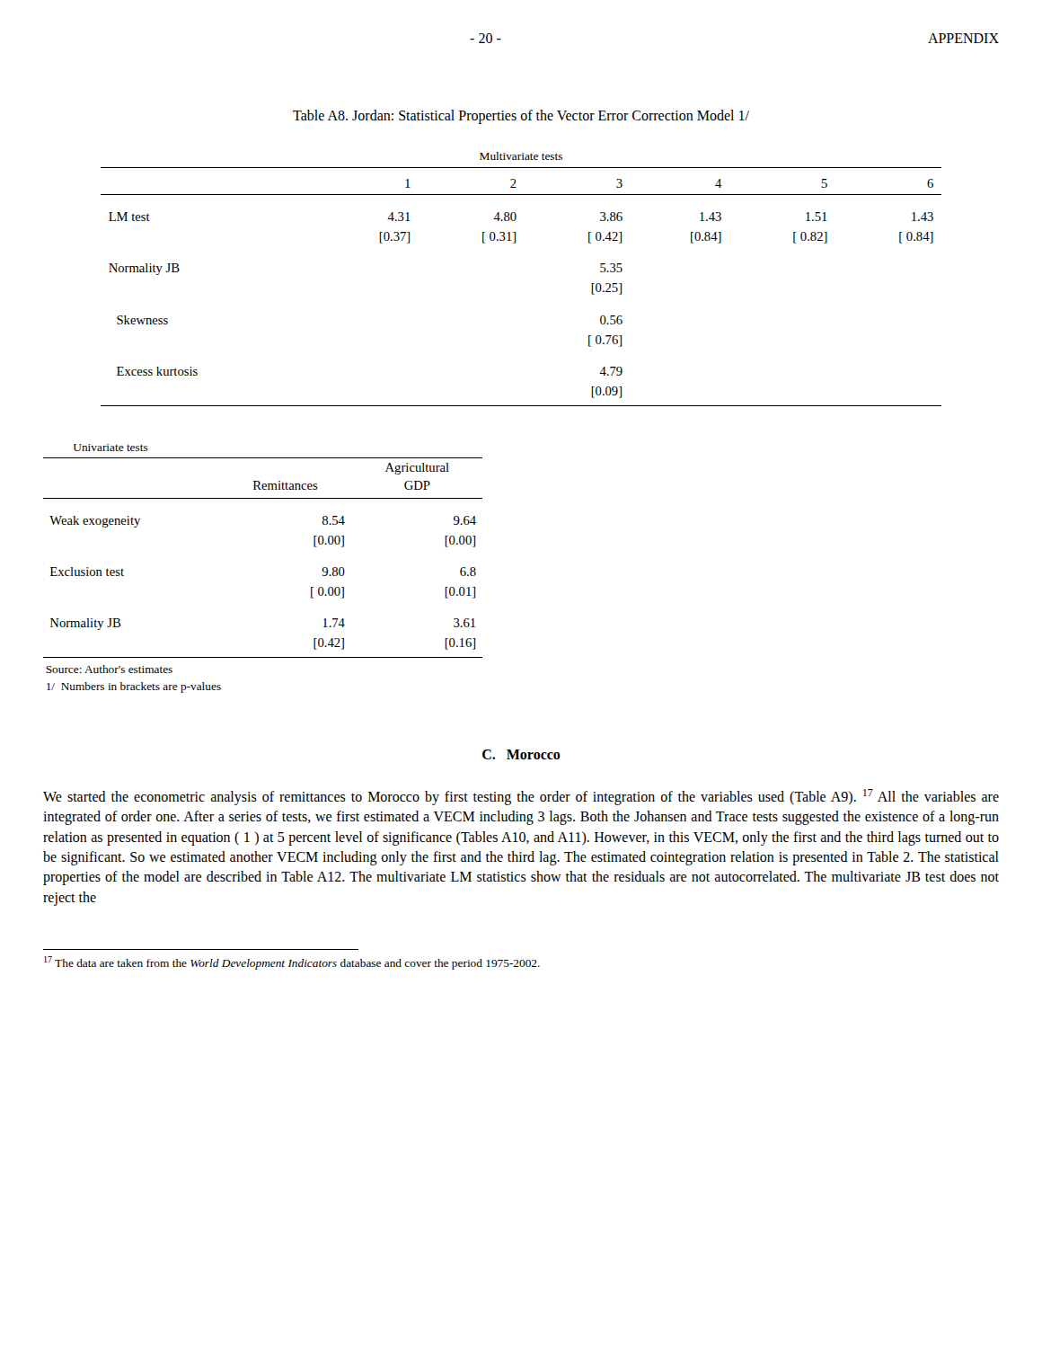- 20 - APPENDIX
Table A8. Jordan: Statistical Properties of the Vector Error Correction Model 1/
Multivariate tests
| | 1 | 2 | 3 | 4 | 5 | 6 |
| --- | --- | --- | --- | --- | --- | --- |
| LM test | 4.31 | 4.80 | 3.86 | 1.43 | 1.51 | 1.43 |
| | [0.37] | [ 0.31] | [ 0.42] | [0.84] | [ 0.82] | [ 0.84] |
| Normality JB | | | 5.35 | | | |
| | | | [0.25] | | | |
| Skewness | | | 0.56 | | | |
| | | | [ 0.76] | | | |
| Excess kurtosis | | | 4.79 | | | |
| | | | [0.09] | | | |
Univariate tests
| | | Agricultural |
| --- | --- | --- |
| | Remittances | GDP |
| Weak exogeneity | 8.54 | 9.64 |
| | [0.00] | [0.00] |
| Exclusion test | 9.80 | 6.8 |
| | [ 0.00] | [0.01] |
| Normality JB | 1.74 | 3.61 |
| | [0.42] | [0.16] |
Source: Author's estimates
1/ Numbers in brackets are p-values
C. Morocco
We started the econometric analysis of remittances to Morocco by first testing the order of integration of the variables used (Table A9). 17 All the variables are integrated of order one. After a series of tests, we first estimated a VECM including 3 lags. Both the Johansen and Trace tests suggested the existence of a long-run relation as presented in equation ( 1 ) at 5 percent level of significance (Tables A10, and A11). However, in this VECM, only the first and the third lags turned out to be significant. So we estimated another VECM including only the first and the third lag. The estimated cointegration relation is presented in Table 2. The statistical properties of the model are described in Table A12. The multivariate LM statistics show that the residuals are not autocorrelated. The multivariate JB test does not reject the
17 The data are taken from the World Development Indicators database and cover the period 1975-2002.